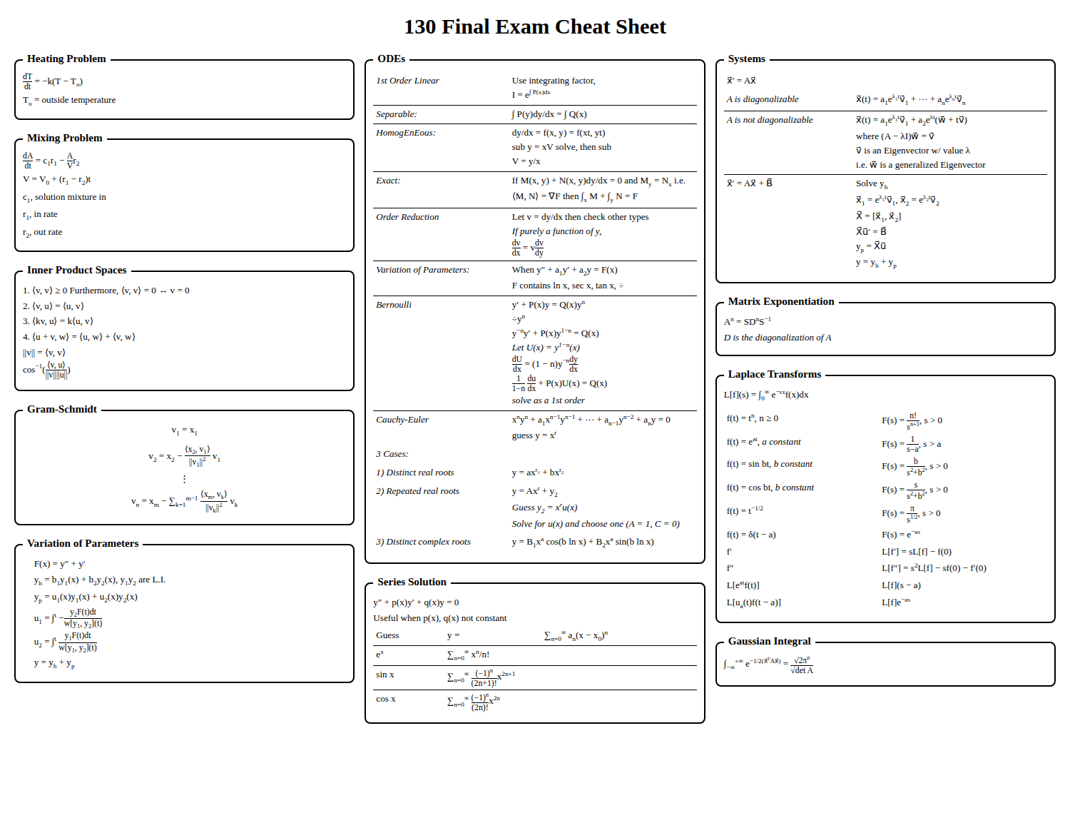130 Final Exam Cheat Sheet
Heating Problem
dT dt = −k(T − To)
To = outside temperature
Mixing Problem
dA dt = c1r1 − AVr2
V = V0 + (r1 − r2)t
c1, solution mixture in
r1, in rate
r2, out rate
Inner Product Spaces
1. ⟨v, v⟩ ≥ 0 Furthermore, ⟨v, v⟩ = 0 ↔ v = 0
2. ⟨v, u⟩ = ⟨u, v⟩
3. ⟨kv, u⟩ = k⟨u, v⟩
4. ⟨u + v, w⟩ = ⟨u, w⟩ + ⟨v, w⟩
||v|| = ⟨v, v⟩
cos−1(⟨v, u⟩||v||||u||)
Gram-Schmidt
v1 = x1
v2 = x2 − ⟨x2, v1⟩||v1||2 v1
⋮
vn = xm − ∑k=1m−1 ⟨xm, vk⟩||vk||2 vk
Variation of Parameters
F(x) = y″ + y′
yh = b1y1(x) + b2y2(x), y1y2 are L.I.
yp = u1(x)y1(x) + u2(x)y2(x)
u1 = ∫t −y2F(t)dt w[y1, y2](t)
u2 = ∫t y1F(t)dt w[y1, y2](t)
y = yh + yp
ODEs
| 1st Order Linear | Use integrating factor, I = e ∫ P(x)dx |
| Separable: | ∫ P(y)dy/dx = ∫ Q(x) |
| HomogEnEous: | dy/dx = f(x, y) = f(xt, yt) sub y = xV solve, then sub V = y/x |
| Exact: | If M(x, y) + N(x, y)dy/dx = 0 and M y = N x i.e. ⟨M, N⟩ = ∇F then ∫ x M + ∫ y N = F |
| Order Reduction | Let v = dy/dx then check other types If purely a function of y, dv dx = v dv dy |
| Variation of Parameters: | When y″ + a 1 y′ + a 2 y = F(x) F contains ln x, sec x, tan x, ÷ |
| Bernoulli | y′ + P(x)y = Q(x)y n ÷y n y −n y′ + P(x)y 1−n = Q(x) Let U(x) = y 1−n (x) dU dx = (1 − n)y −n dy dx 1 1−n du dx + P(x)U(x) = Q(x) solve as a 1st order |
| Cauchy-Euler | x n y n + a 1 x n−1 y n−1 + ··· + a n−1 y n−2 + a n y = 0 guess y = x r |
| 3 Cases: | |
| 1) Distinct real roots | y = ax r 1 + bx r 2 |
| 2) Repeated real roots | y = Ax r + y 2 Guess y 2 = x r u(x) Solve for u(x) and choose one (A = 1, C = 0) |
| 3) Distinct complex roots | y = B 1 x a cos(b ln x) + B 2 x a sin(b ln x) |
Series Solution
y″ + p(x)y′ + q(x)y = 0
Useful when p(x), q(x) not constant
| Guess | y = | ∑ n=0 ∞ a n (x − x 0 ) n |
| e x | ∑ n=0 ∞ x n /n! |
| sin x | ∑ n=0 ∞ (−1) n (2n+1)! x 2n+1 |
| cos x | ∑ n=0 ∞ (−1) n (2n)! x 2n |
Systems
| x⃗′ = Ax⃗ |
| A is diagonalizable | x⃗(t) = a 1 e λ 1 t v⃗ 1 + ··· + a n e λ n t v⃗ n |
| A is not diagonalizable | x⃗(t) = a 1 e λ 1 t v⃗ 1 + a 2 e λt (w⃗ + tv⃗) where (A − λI)w⃗ = v⃗ v⃗ is an Eigenvector w/ value λ i.e. w⃗ is a generalized Eigenvector |
| x⃗′ = Ax⃗ + B⃗ | Solve y h x⃗ 1 = e λ 1 t v⃗ 1 , x⃗ 2 = e λ 2 t v⃗ 2 X⃗ = [x⃗ 1 , x⃗ 2 ] X⃗u⃗′ = B⃗ y p = X⃗u⃗ y = y h + y p |
Matrix Exponentiation
An = SDnS−1
D is the diagonalization of A
Laplace Transforms
L[f](s) = ∫0∞ e−sxf(x)dx
| f(t) = t n , n ≥ 0 | F(s) = n! s n+1 , s > 0 |
| f(t) = e at , a constant | F(s) = 1 s−a , s > a |
| f(t) = sin bt, b constant | F(s) = b s 2 +b 2 , s > 0 |
| f(t) = cos bt, b constant | F(s) = s s 2 +b 2 , s > 0 |
| f(t) = t −1/2 | F(s) = π s 1/2 , s > 0 |
| f(t) = δ(t − a) | F(s) = e −as |
| f′ | L[f′] = sL[f] − f(0) |
| f″ | L[f″] = s 2 L[f] − sf(0) − f′(0) |
| L[e at f(t)] | L[f](s − a) |
| L[u a (t)f(t − a)] | L[f]e −as |
Gaussian Integral
∫−∞+∞ e−1/2(x⃗TAx⃗) = √2πn√det A